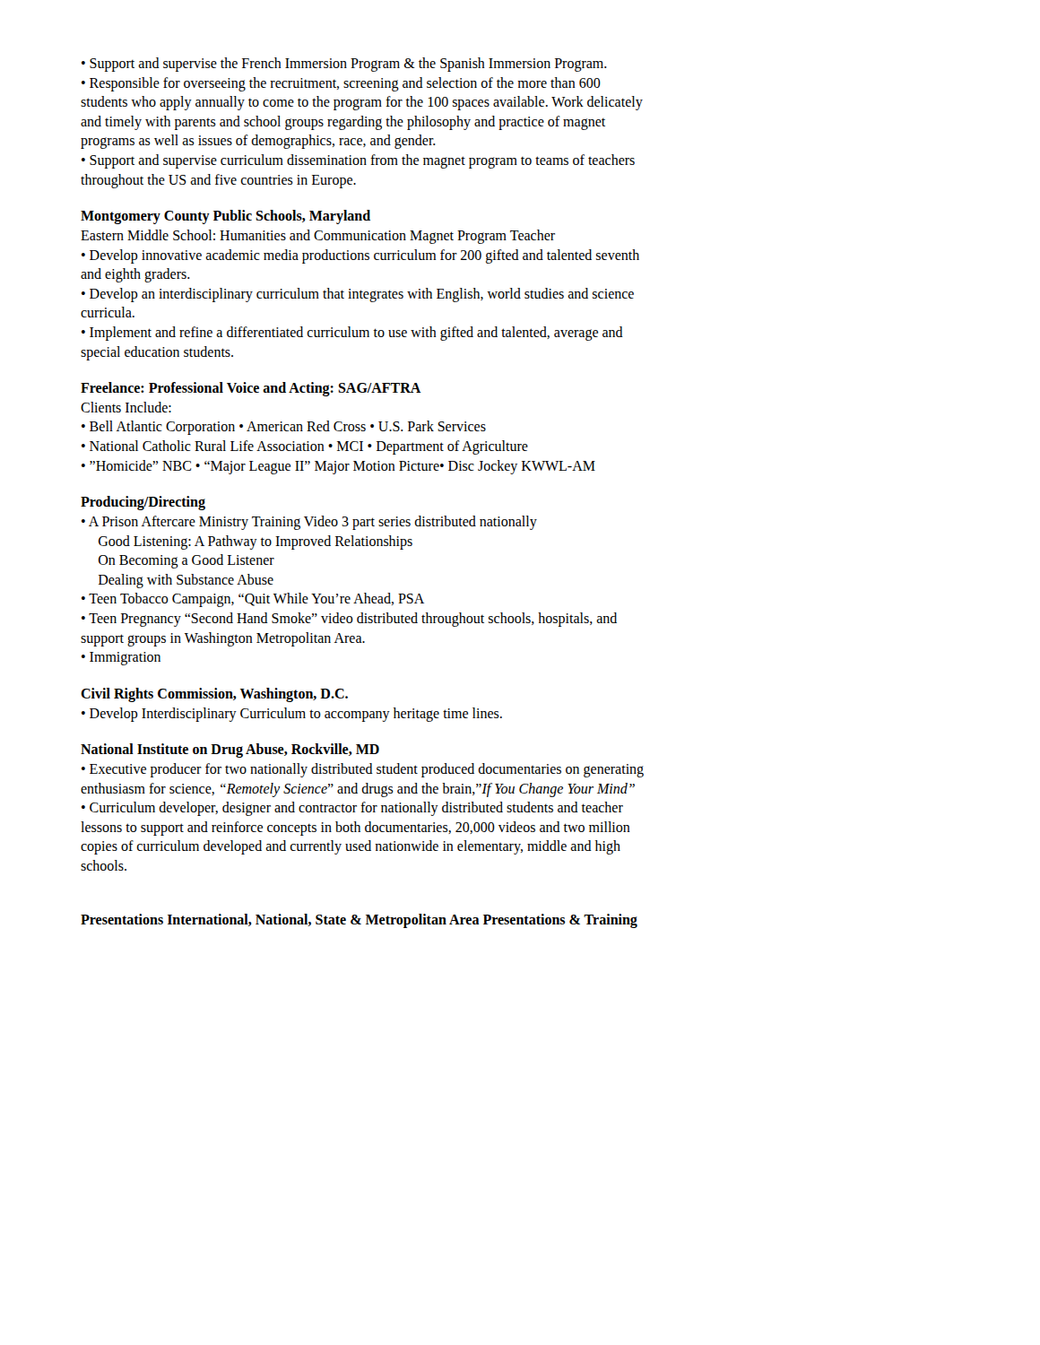• Support and supervise the French Immersion Program & the Spanish Immersion Program.
• Responsible for overseeing the recruitment, screening and selection of the more than 600 students who apply annually to come to the program for the 100 spaces available. Work delicately and timely with parents and school groups regarding the philosophy and practice of magnet programs as well as issues of demographics, race, and gender.
• Support and supervise curriculum dissemination from the magnet program to teams of teachers throughout the US and five countries in Europe.
Montgomery County Public Schools, Maryland
Eastern Middle School: Humanities and Communication Magnet Program Teacher
• Develop innovative academic media productions curriculum for 200 gifted and talented seventh and eighth graders.
• Develop an interdisciplinary curriculum that integrates with English, world studies and science curricula.
• Implement and refine a differentiated curriculum to use with gifted and talented, average and special education students.
Freelance: Professional Voice and Acting: SAG/AFTRA
Clients Include:
• Bell Atlantic Corporation • American Red Cross • U.S. Park Services
• National Catholic Rural Life Association • MCI • Department of Agriculture
• ”Homicide” NBC • “Major League II” Major Motion Picture• Disc Jockey KWWL-AM
Producing/Directing
• A Prison Aftercare Ministry Training Video 3 part series distributed nationally
Good Listening: A Pathway to Improved Relationships
On Becoming a Good Listener
Dealing with Substance Abuse
• Teen Tobacco Campaign, “Quit While You’re Ahead, PSA
• Teen Pregnancy “Second Hand Smoke” video distributed throughout schools, hospitals, and support groups in Washington Metropolitan Area.
• Immigration
Civil Rights Commission, Washington, D.C.
• Develop Interdisciplinary Curriculum to accompany heritage time lines.
National Institute on Drug Abuse, Rockville, MD
• Executive producer for two nationally distributed student produced documentaries on generating enthusiasm for science, “Remotely Science” and drugs and the brain,”If You Change Your Mind”
• Curriculum developer, designer and contractor for nationally distributed students and teacher lessons to support and reinforce concepts in both documentaries, 20,000 videos and two million copies of curriculum developed and currently used nationwide in elementary, middle and high schools.
Presentations International, National, State & Metropolitan Area Presentations & Training